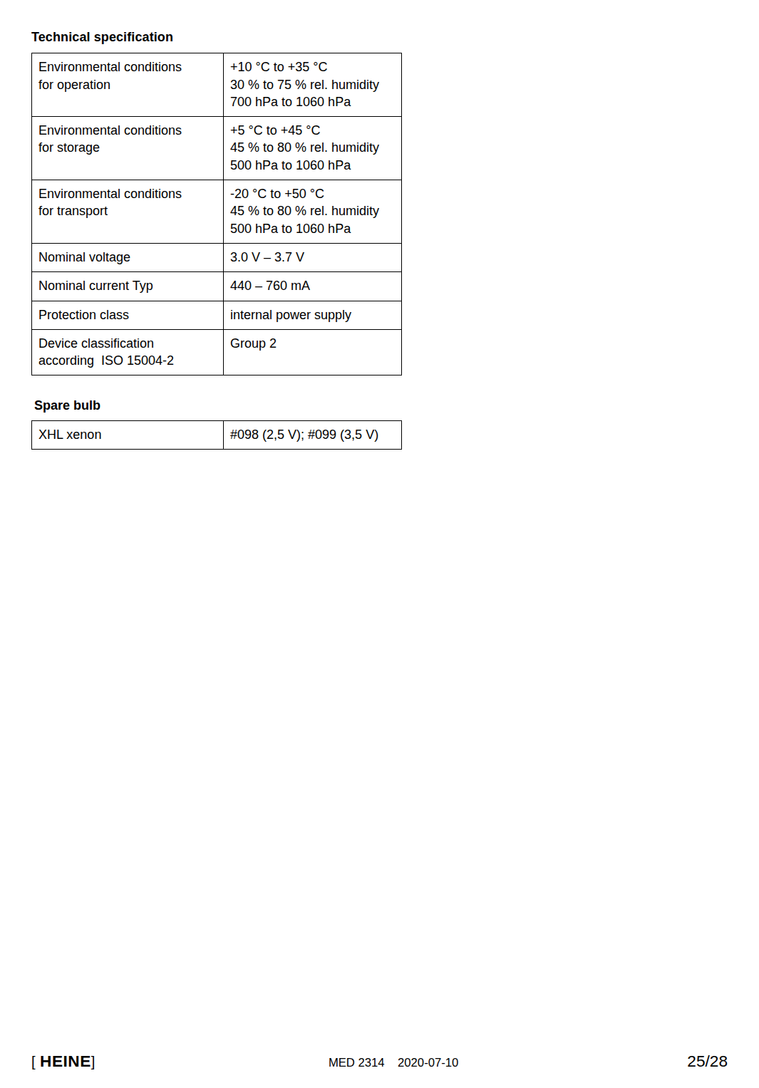Technical specification
| Environmental conditions for operation | +10 °C to +35 °C 30 % to 75 % rel. humidity 700 hPa to 1060 hPa |
| Environmental conditions for storage | +5 °C to +45 °C 45 % to 80 % rel. humidity 500 hPa to 1060 hPa |
| Environmental conditions for transport | -20 °C to +50 °C 45 % to 80 % rel. humidity 500 hPa to 1060 hPa |
| Nominal voltage | 3.0 V – 3.7 V |
| Nominal current Typ | 440 – 760 mA |
| Protection class | internal power supply |
| Device classification according ISO 15004-2 | Group 2 |
Spare bulb
| XHL xenon | #098 (2,5 V); #099 (3,5 V) |
[HEINE]
MED 2314 2020-07-10
25/28